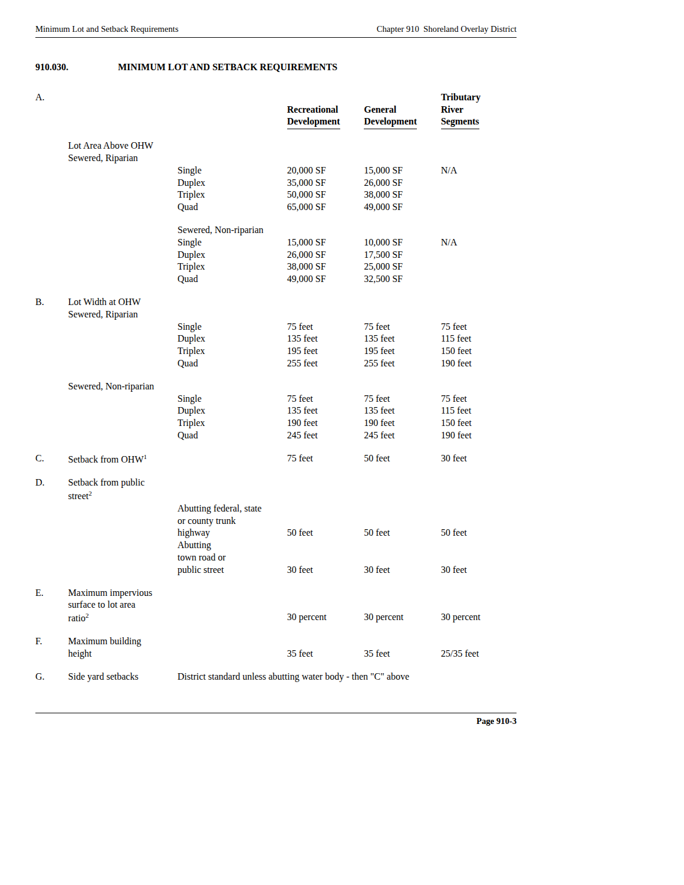Minimum Lot and Setback Requirements
Chapter 910 Shoreland Overlay District
910.030. MINIMUM LOT AND SETBACK REQUIREMENTS
| A. | | | | | Tributary |
| | | | Recreational | General | River |
| | | | Development | Development | Segments |
| | Lot Area Above OHW | | | |
| | Sewered, Riparian | | | |
| | | Single | 20,000 SF | 15,000 SF | N/A |
| | | Duplex | 35,000 SF | 26,000 SF | |
| | | Triplex | 50,000 SF | 38,000 SF | |
| | | Quad | 65,000 SF | 49,000 SF | |
| | | Sewered, Non-riparian | | |
| | | Single | 15,000 SF | 10,000 SF | N/A |
| | | Duplex | 26,000 SF | 17,500 SF | |
| | | Triplex | 38,000 SF | 25,000 SF | |
| | | Quad | 49,000 SF | 32,500 SF | |
| B. | Lot Width at OHW | | | |
| | Sewered, Riparian | | | |
| | | Single | 75 feet | 75 feet | 75 feet |
| | | Duplex | 135 feet | 135 feet | 115 feet |
| | | Triplex | 195 feet | 195 feet | 150 feet |
| | | Quad | 255 feet | 255 feet | 190 feet |
| | Sewered, Non-riparian | | | |
| | | Single | 75 feet | 75 feet | 75 feet |
| | | Duplex | 135 feet | 135 feet | 115 feet |
| | | Triplex | 190 feet | 190 feet | 150 feet |
| | | Quad | 245 feet | 245 feet | 190 feet |
| C. | Setback from OHW 1 | 75 feet | 50 feet | 30 feet |
| D. | Setback from public | | | |
| | street 2 | | | |
| | | Abutting federal, state | | | |
| | | or county trunk | | | |
| | | highway | 50 feet | 50 feet | 50 feet |
| | | Abutting | | | |
| | | town road or | | | |
| | | public street | 30 feet | 30 feet | 30 feet |
| E. | Maximum impervious | | | |
| | surface to lot area | | | |
| | ratio 2 | 30 percent | 30 percent | 30 percent |
| F. | Maximum building | | | |
| | height | 35 feet | 35 feet | 25/35 feet |
| G. | Side yard setbacks | District standard unless abutting water body - then "C" above |
Page 910-3